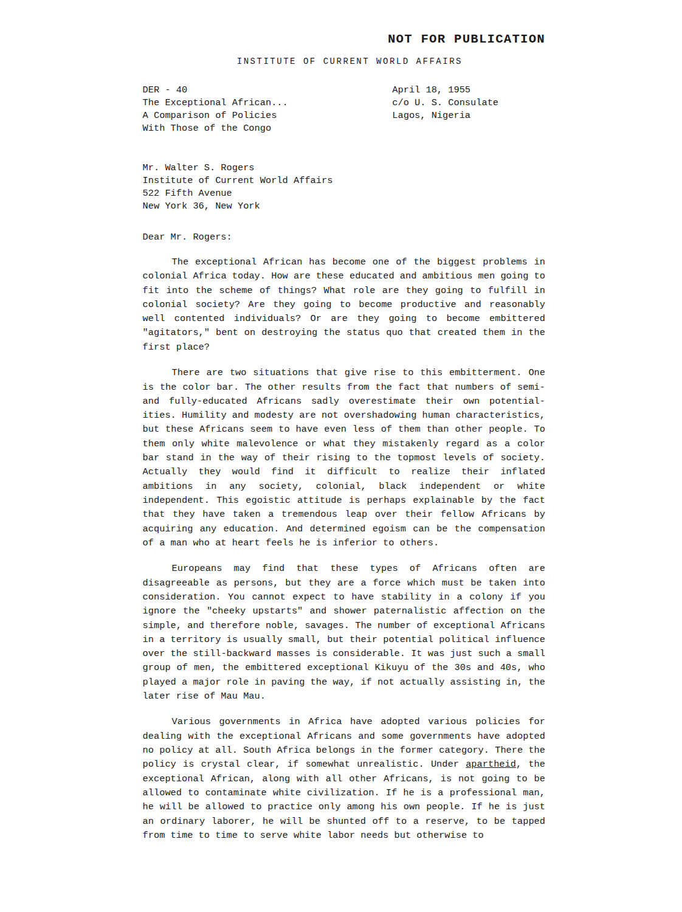NOT FOR PUBLICATION
INSTITUTE OF CURRENT WORLD AFFAIRS
| DER - 40 The Exceptional African... A Comparison of Policies With Those of the Congo | April 18, 1955 c/o U. S. Consulate Lagos, Nigeria |
Mr. Walter S. Rogers
Institute of Current World Affairs
522 Fifth Avenue
New York 36, New York
Dear Mr. Rogers:
The exceptional African has become one of the biggest problems in colonial Africa today. How are these educated and ambitious men going to fit into the scheme of things? What role are they going to fulfill in colonial society? Are they going to become productive and reasonably well contented individuals? Or are they going to become embittered "agitators," bent on destroying the status quo that created them in the first place?
There are two situations that give rise to this embitterment. One is the color bar. The other results from the fact that numbers of semi- and fully-educated Africans sadly overestimate their own potential- ities. Humility and modesty are not overshadowing human characteristics, but these Africans seem to have even less of them than other people. To them only white malevolence or what they mistakenly regard as a color bar stand in the way of their rising to the topmost levels of society. Actually they would find it difficult to realize their inflated ambitions in any society, colonial, black independent or white independent. This egoistic attitude is perhaps explainable by the fact that they have taken a tremendous leap over their fellow Africans by acquiring any education. And determined egoism can be the compensation of a man who at heart feels he is inferior to others.
Europeans may find that these types of Africans often are disagreeable as persons, but they are a force which must be taken into consideration. You cannot expect to have stability in a colony if you ignore the "cheeky upstarts" and shower paternalistic affection on the simple, and therefore noble, savages. The number of exceptional Africans in a territory is usually small, but their potential political influence over the still-backward masses is considerable. It was just such a small group of men, the embittered exceptional Kikuyu of the 30s and 40s, who played a major role in paving the way, if not actually assisting in, the later rise of Mau Mau.
Various governments in Africa have adopted various policies for dealing with the exceptional Africans and some governments have adopted no policy at all. South Africa belongs in the former category. There the policy is crystal clear, if somewhat unrealistic. Under apartheid, the exceptional African, along with all other Africans, is not going to be allowed to contaminate white civilization. If he is a professional man, he will be allowed to practice only among his own people. If he is just an ordinary laborer, he will be shunted off to a reserve, to be tapped from time to time to serve white labor needs but otherwise to